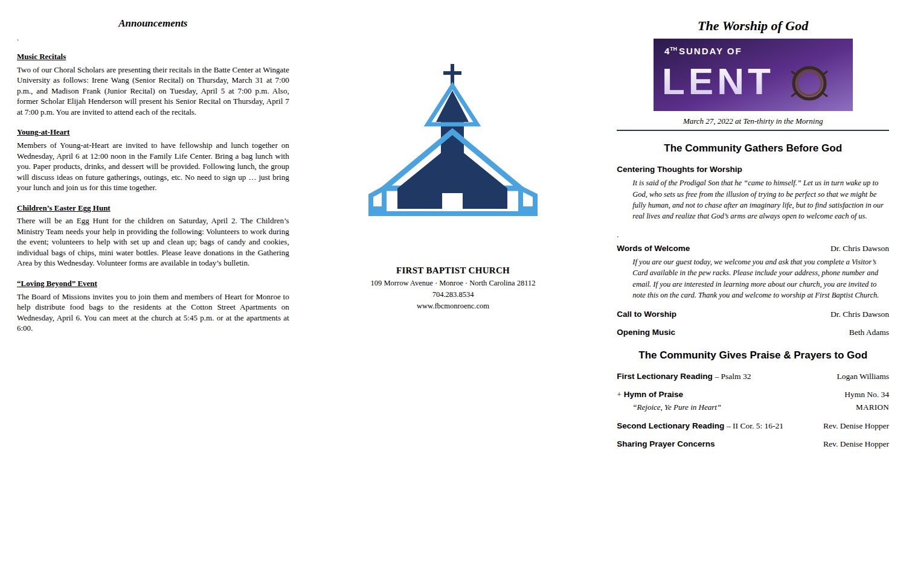Announcements
.
Music Recitals
Two of our Choral Scholars are presenting their recitals in the Batte Center at Wingate University as follows: Irene Wang (Senior Recital) on Thursday, March 31 at 7:00 p.m., and Madison Frank (Junior Recital) on Tuesday, April 5 at 7:00 p.m. Also, former Scholar Elijah Henderson will present his Senior Recital on Thursday, April 7 at 7:00 p.m. You are invited to attend each of the recitals.
Young-at-Heart
Members of Young-at-Heart are invited to have fellowship and lunch together on Wednesday, April 6 at 12:00 noon in the Family Life Center. Bring a bag lunch with you. Paper products, drinks, and dessert will be provided. Following lunch, the group will discuss ideas on future gatherings, outings, etc. No need to sign up … just bring your lunch and join us for this time together.
Children’s Easter Egg Hunt
There will be an Egg Hunt for the children on Saturday, April 2. The Children’s Ministry Team needs your help in providing the following: Volunteers to work during the event; volunteers to help with set up and clean up; bags of candy and cookies, individual bags of chips, mini water bottles. Please leave donations in the Gathering Area by this Wednesday. Volunteer forms are available in today’s bulletin.
“Loving Beyond” Event
The Board of Missions invites you to join them and members of Heart for Monroe to help distribute food bags to the residents at the Cotton Street Apartments on Wednesday, April 6. You can meet at the church at 5:45 p.m. or at the apartments at 6:00.
FIRST BAPTIST CHURCH
109 Morrow Avenue · Monroe · North Carolina 28112
704.283.8534
www.fbcmonroenc.com
The Worship of God
4 TH SUNDAY OF LENT
March 27, 2022 at Ten-thirty in the Morning
The Community Gathers Before God
Centering Thoughts for Worship
It is said of the Prodigal Son that he “came to himself.” Let us in turn wake up to God, who sets us free from the illusion of trying to be perfect so that we might be fully human, and not to chase after an imaginary life, but to find satisfaction in our real lives and realize that God’s arms are always open to welcome each of us.
.
Words of Welcome Dr. Chris Dawson
If you are our guest today, we welcome you and ask that you complete a Visitor’s Card available in the pew racks. Please include your address, phone number and email. If you are interested in learning more about our church, you are invited to note this on the card. Thank you and welcome to worship at First Baptist Church.
Call to Worship Dr. Chris Dawson
Opening Music Beth Adams
The Community Gives Praise & Prayers to God
First Lectionary Reading – Psalm 32 Logan Williams
+ Hymn of Praise Hymn No. 34
“Rejoice, Ye Pure in Heart” MARION
Second Lectionary Reading – II Cor. 5: 16-21 Rev. Denise Hopper
Sharing Prayer Concerns Rev. Denise Hopper